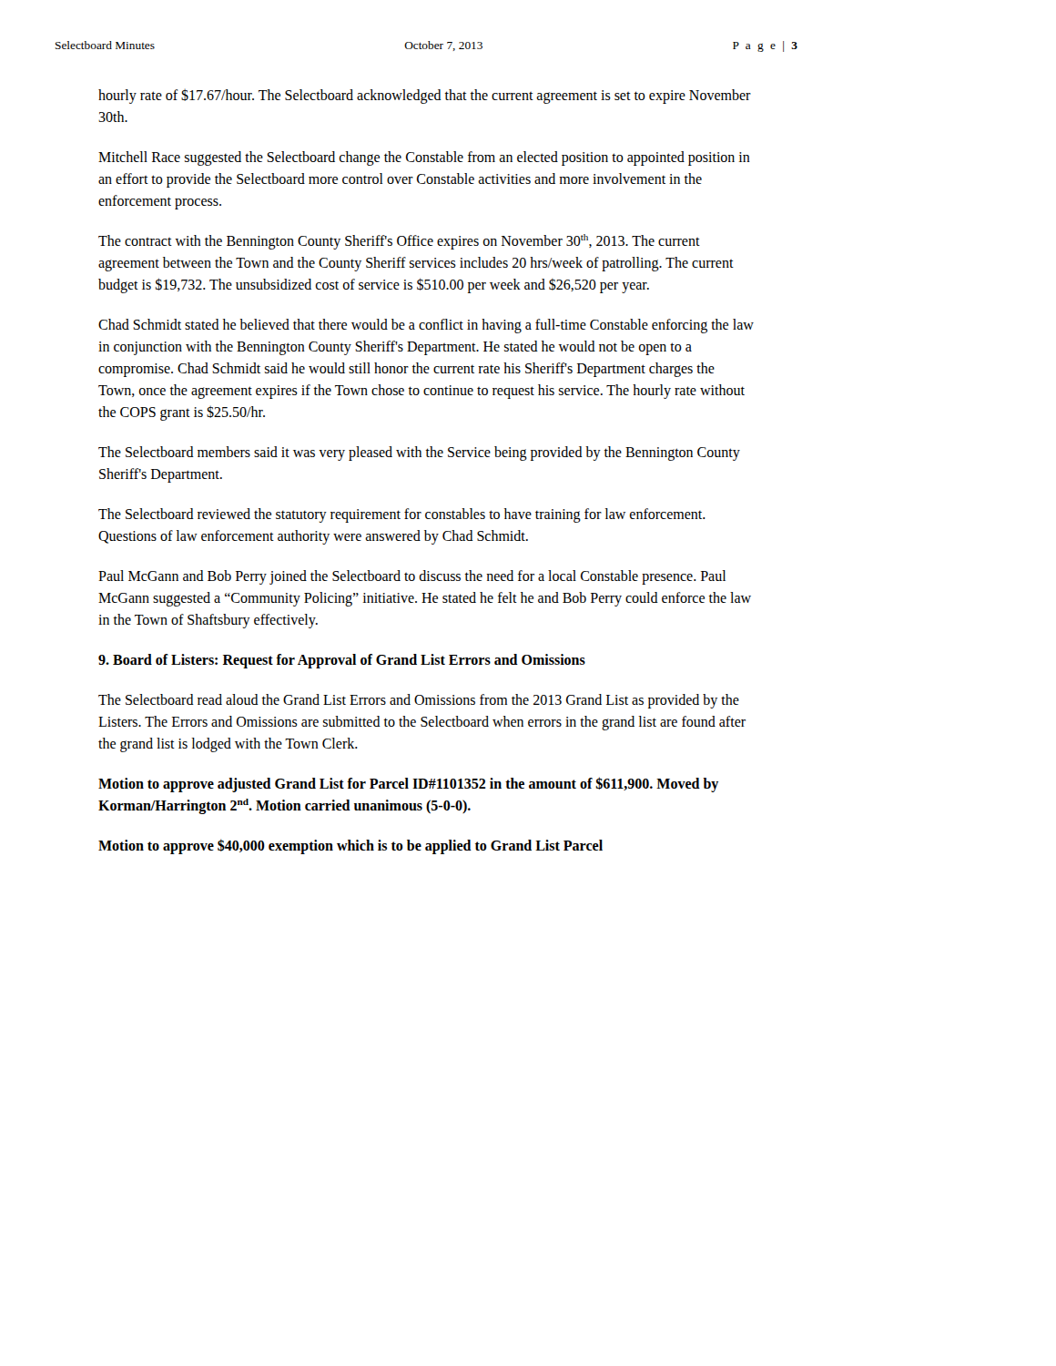Selectboard Minutes October 7, 2013 P a g e | 3
hourly rate of $17.67/hour. The Selectboard acknowledged that the current agreement is set to expire November 30th.
Mitchell Race suggested the Selectboard change the Constable from an elected position to appointed position in an effort to provide the Selectboard more control over Constable activities and more involvement in the enforcement process.
The contract with the Bennington County Sheriff's Office expires on November 30th, 2013. The current agreement between the Town and the County Sheriff services includes 20 hrs/week of patrolling. The current budget is $19,732. The unsubsidized cost of service is $510.00 per week and $26,520 per year.
Chad Schmidt stated he believed that there would be a conflict in having a full-time Constable enforcing the law in conjunction with the Bennington County Sheriff's Department. He stated he would not be open to a compromise. Chad Schmidt said he would still honor the current rate his Sheriff's Department charges the Town, once the agreement expires if the Town chose to continue to request his service. The hourly rate without the COPS grant is $25.50/hr.
The Selectboard members said it was very pleased with the Service being provided by the Bennington County Sheriff's Department.
The Selectboard reviewed the statutory requirement for constables to have training for law enforcement. Questions of law enforcement authority were answered by Chad Schmidt.
Paul McGann and Bob Perry joined the Selectboard to discuss the need for a local Constable presence. Paul McGann suggested a “Community Policing” initiative. He stated he felt he and Bob Perry could enforce the law in the Town of Shaftsbury effectively.
9. Board of Listers: Request for Approval of Grand List Errors and Omissions
The Selectboard read aloud the Grand List Errors and Omissions from the 2013 Grand List as provided by the Listers. The Errors and Omissions are submitted to the Selectboard when errors in the grand list are found after the grand list is lodged with the Town Clerk.
Motion to approve adjusted Grand List for Parcel ID#1101352 in the amount of $611,900. Moved by Korman/Harrington 2nd. Motion carried unanimous (5-0-0).
Motion to approve $40,000 exemption which is to be applied to Grand List Parcel